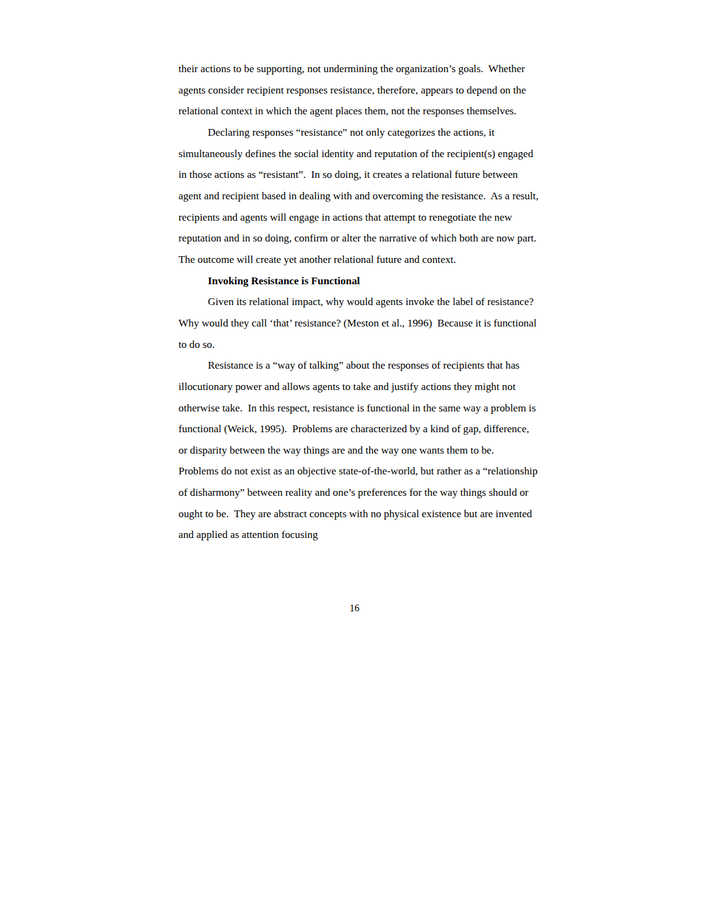their actions to be supporting, not undermining the organization’s goals. Whether agents consider recipient responses resistance, therefore, appears to depend on the relational context in which the agent places them, not the responses themselves.
Declaring responses “resistance” not only categorizes the actions, it simultaneously defines the social identity and reputation of the recipient(s) engaged in those actions as “resistant”. In so doing, it creates a relational future between agent and recipient based in dealing with and overcoming the resistance. As a result, recipients and agents will engage in actions that attempt to renegotiate the new reputation and in so doing, confirm or alter the narrative of which both are now part. The outcome will create yet another relational future and context.
Invoking Resistance is Functional
Given its relational impact, why would agents invoke the label of resistance? Why would they call ‘that’ resistance? (Meston et al., 1996) Because it is functional to do so.
Resistance is a “way of talking” about the responses of recipients that has illocutionary power and allows agents to take and justify actions they might not otherwise take. In this respect, resistance is functional in the same way a problem is functional (Weick, 1995). Problems are characterized by a kind of gap, difference, or disparity between the way things are and the way one wants them to be. Problems do not exist as an objective state-of-the-world, but rather as a “relationship of disharmony” between reality and one’s preferences for the way things should or ought to be. They are abstract concepts with no physical existence but are invented and applied as attention focusing
16